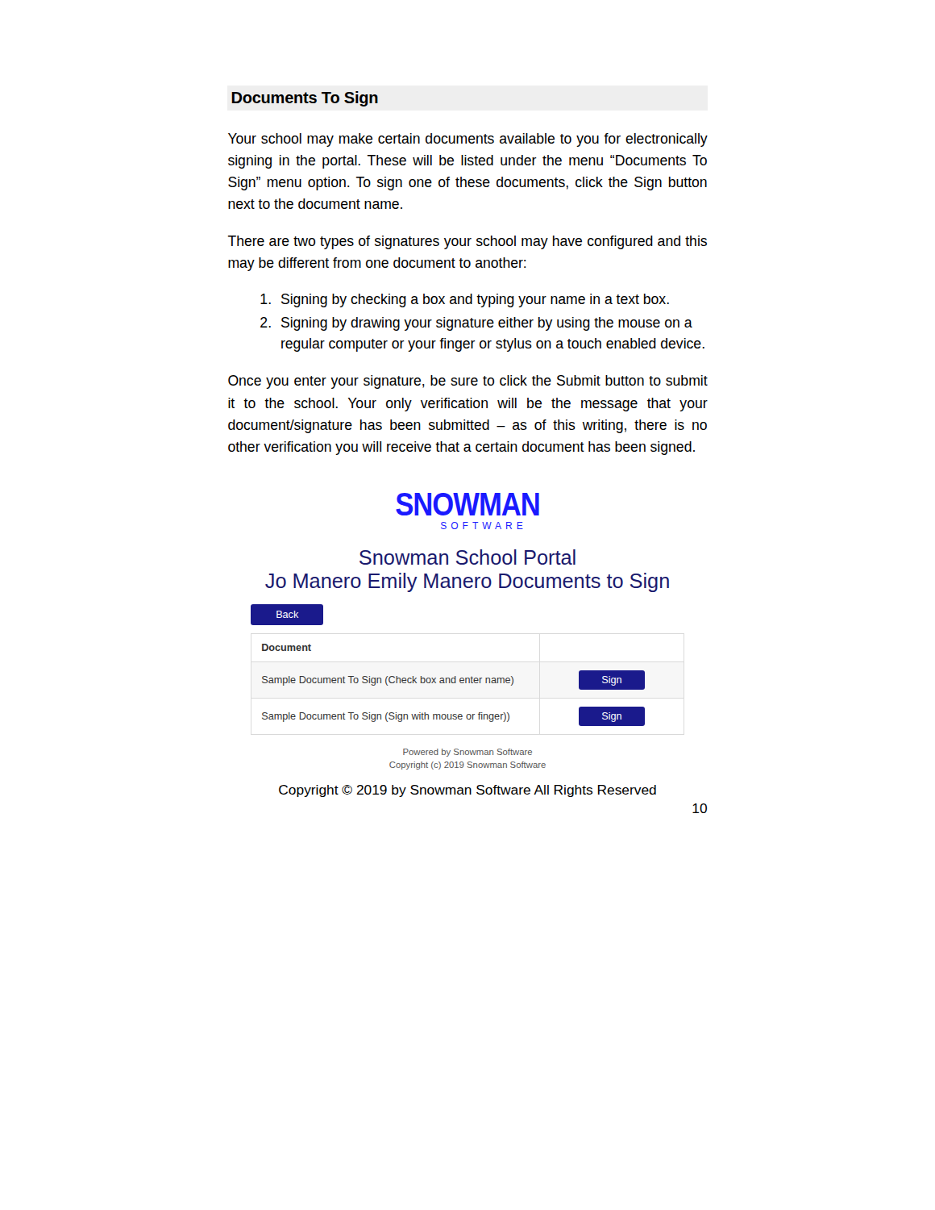Documents To Sign
Your school may make certain documents available to you for electronically signing in the portal. These will be listed under the menu “Documents To Sign” menu option. To sign one of these documents, click the Sign button next to the document name.
There are two types of signatures your school may have configured and this may be different from one document to another:
Signing by checking a box and typing your name in a text box.
Signing by drawing your signature either by using the mouse on a regular computer or your finger or stylus on a touch enabled device.
Once you enter your signature, be sure to click the Submit button to submit it to the school. Your only verification will be the message that your document/signature has been submitted – as of this writing, there is no other verification you will receive that a certain document has been signed.
SNOWMAN
SOFTWARE
Snowman School Portal
Jo Manero Emily Manero Documents to Sign
Back
| Document | |
| --- | --- |
| Sample Document To Sign (Check box and enter name) | Sign |
| Sample Document To Sign (Sign with mouse or finger)) | Sign |
Powered by Snowman Software
Copyright (c) 2019 Snowman Software
Copyright © 2019 by Snowman Software All Rights Reserved
10